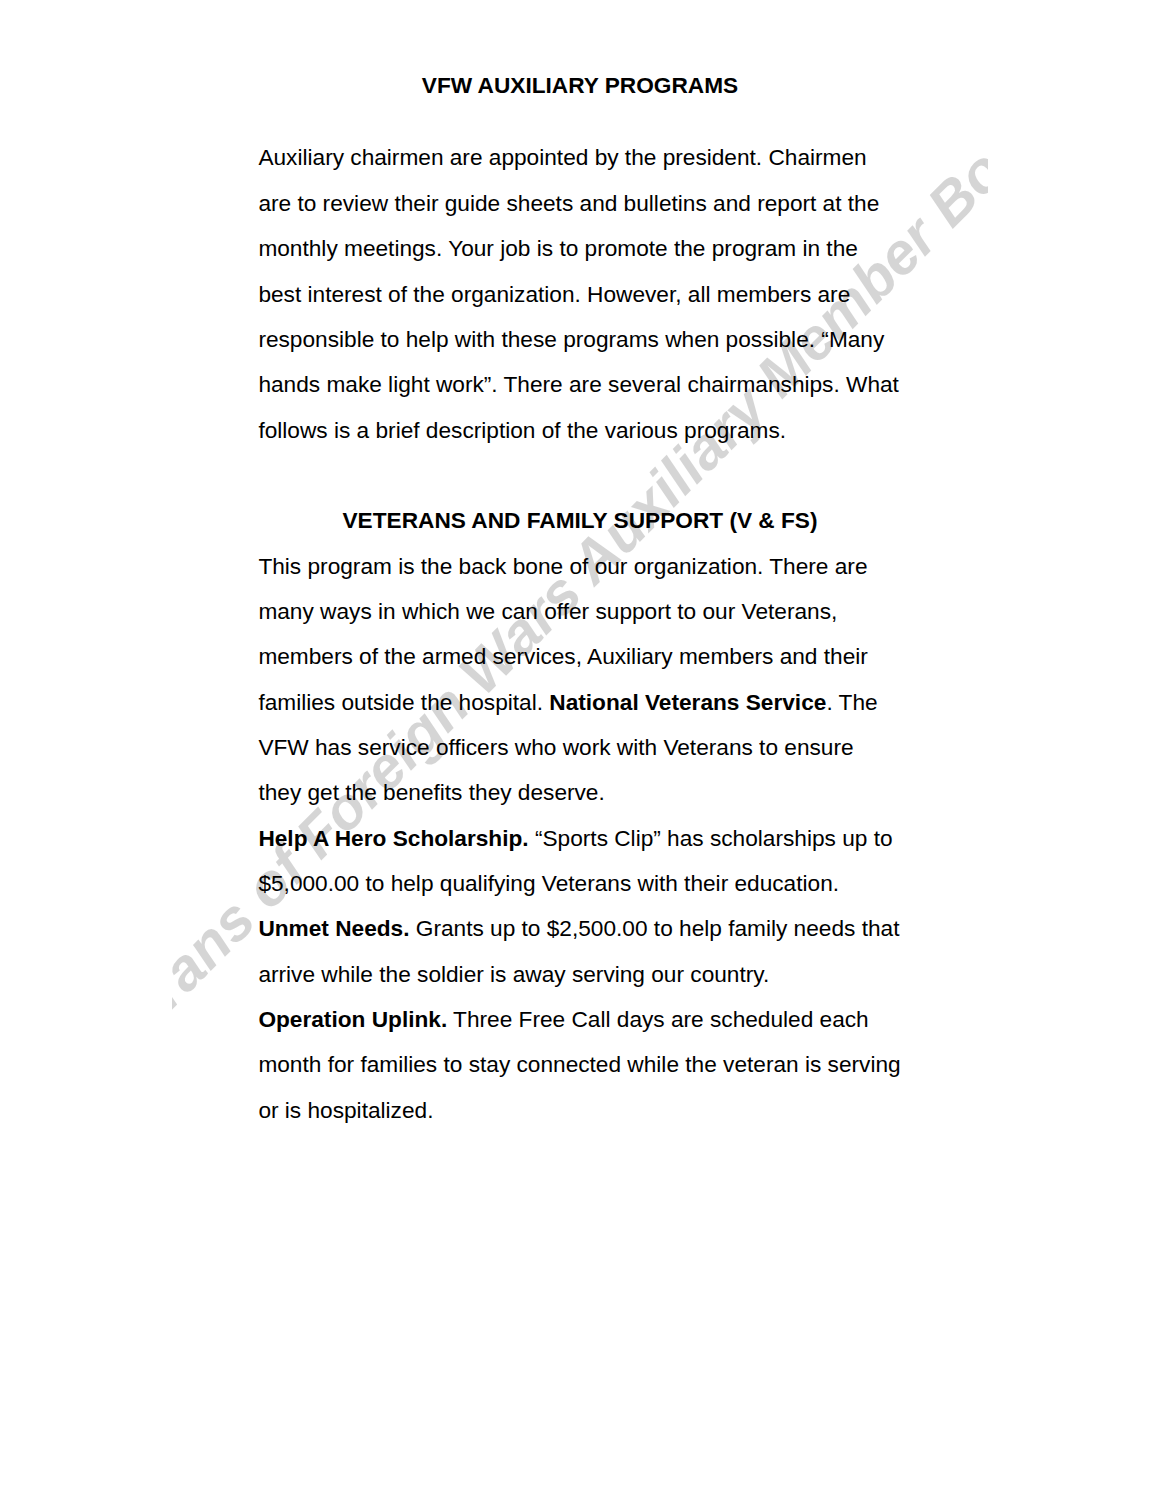Veterans of Foreign Wars Auxiliary Member Booklet
VFW AUXILIARY PROGRAMS
Auxiliary chairmen are appointed by the president. Chairmen are to review their guide sheets and bulletins and report at the monthly meetings. Your job is to promote the program in the best interest of the organization. However, all members are responsible to help with these programs when possible. “Many hands make light work”. There are several chairmanships. What follows is a brief description of the various programs.
VETERANS AND FAMILY SUPPORT (V & FS)
This program is the back bone of our organization. There are many ways in which we can offer support to our Veterans, members of the armed services, Auxiliary members and their families outside the hospital. National Veterans Service. The VFW has service officers who work with Veterans to ensure they get the benefits they deserve.
Help A Hero Scholarship. “Sports Clip” has scholarships up to $5,000.00 to help qualifying Veterans with their education.
Unmet Needs. Grants up to $2,500.00 to help family needs that arrive while the soldier is away serving our country.
Operation Uplink. Three Free Call days are scheduled each month for families to stay connected while the veteran is serving or is hospitalized.